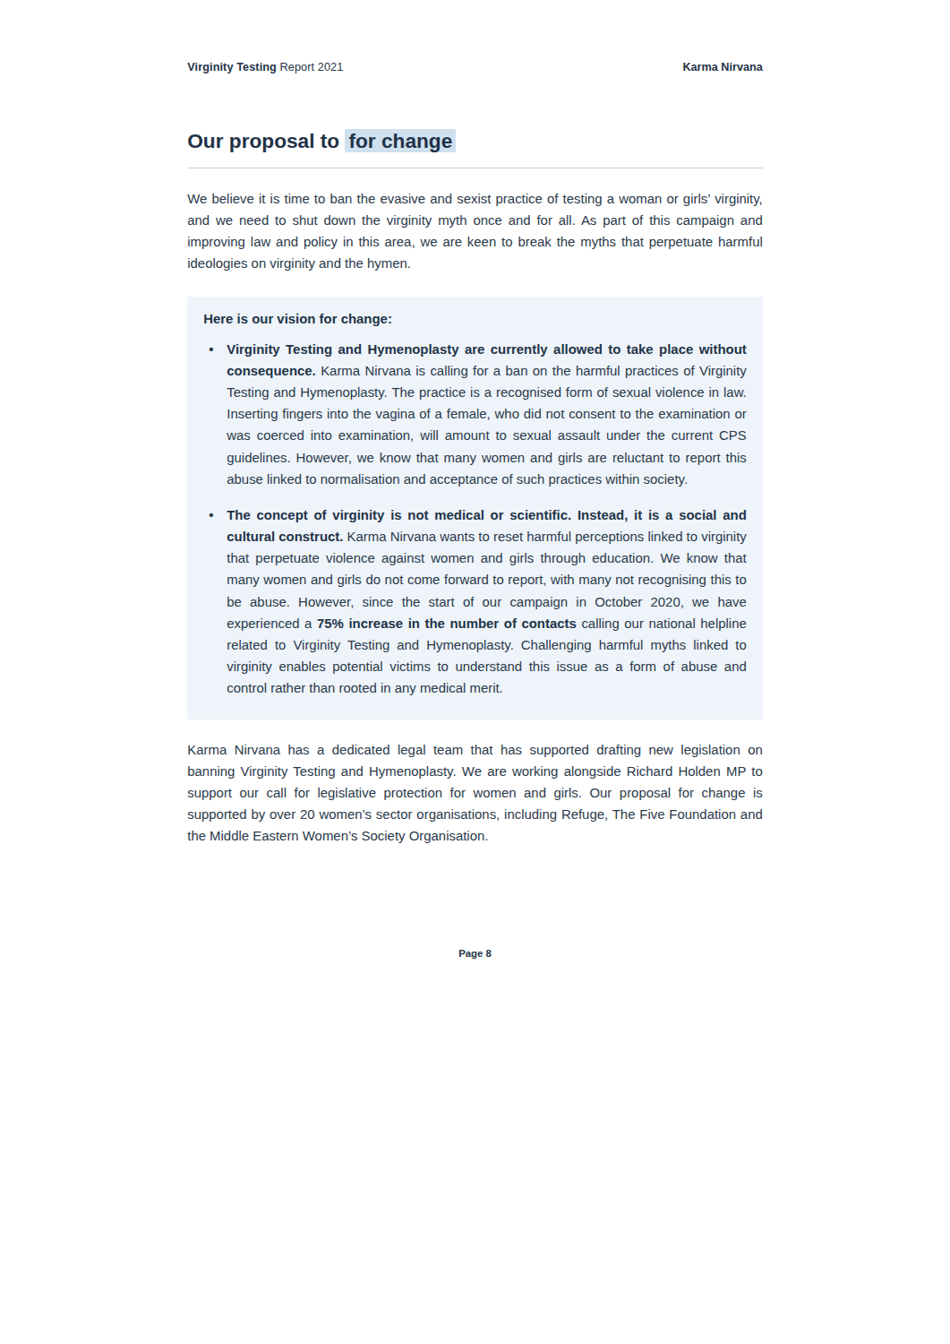Virginity Testing Report 2021
Karma Nirvana
Our proposal to for change
We believe it is time to ban the evasive and sexist practice of testing a woman or girls’ virginity, and we need to shut down the virginity myth once and for all. As part of this campaign and improving law and policy in this area, we are keen to break the myths that perpetuate harmful ideologies on virginity and the hymen.
Here is our vision for change:
Virginity Testing and Hymenoplasty are currently allowed to take place without consequence. Karma Nirvana is calling for a ban on the harmful practices of Virginity Testing and Hymenoplasty. The practice is a recognised form of sexual violence in law. Inserting fingers into the vagina of a female, who did not consent to the examination or was coerced into examination, will amount to sexual assault under the current CPS guidelines. However, we know that many women and girls are reluctant to report this abuse linked to normalisation and acceptance of such practices within society.
The concept of virginity is not medical or scientific. Instead, it is a social and cultural construct. Karma Nirvana wants to reset harmful perceptions linked to virginity that perpetuate violence against women and girls through education. We know that many women and girls do not come forward to report, with many not recognising this to be abuse. However, since the start of our campaign in October 2020, we have experienced a 75% increase in the number of contacts calling our national helpline related to Virginity Testing and Hymenoplasty. Challenging harmful myths linked to virginity enables potential victims to understand this issue as a form of abuse and control rather than rooted in any medical merit.
Karma Nirvana has a dedicated legal team that has supported drafting new legislation on banning Virginity Testing and Hymenoplasty. We are working alongside Richard Holden MP to support our call for legislative protection for women and girls. Our proposal for change is supported by over 20 women’s sector organisations, including Refuge, The Five Foundation and the Middle Eastern Women’s Society Organisation.
Page 8